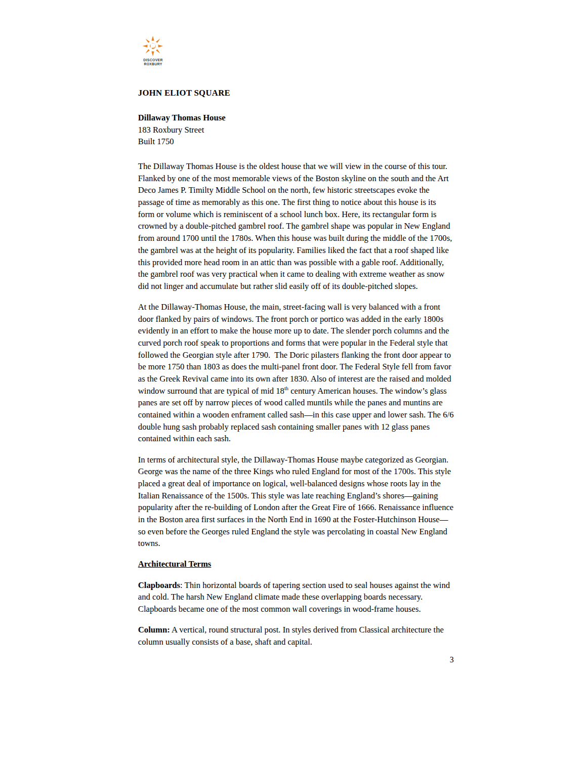Discover
Roxbury
JOHN ELIOT SQUARE
Dillaway Thomas House
183 Roxbury Street
Built 1750
The Dillaway Thomas House is the oldest house that we will view in the course of this tour. Flanked by one of the most memorable views of the Boston skyline on the south and the Art Deco James P. Timilty Middle School on the north, few historic streetscapes evoke the passage of time as memorably as this one. The first thing to notice about this house is its form or volume which is reminiscent of a school lunch box. Here, its rectangular form is crowned by a double-pitched gambrel roof. The gambrel shape was popular in New England from around 1700 until the 1780s. When this house was built during the middle of the 1700s, the gambrel was at the height of its popularity. Families liked the fact that a roof shaped like this provided more head room in an attic than was possible with a gable roof. Additionally, the gambrel roof was very practical when it came to dealing with extreme weather as snow did not linger and accumulate but rather slid easily off of its double-pitched slopes.
At the Dillaway-Thomas House, the main, street-facing wall is very balanced with a front door flanked by pairs of windows. The front porch or portico was added in the early 1800s evidently in an effort to make the house more up to date. The slender porch columns and the curved porch roof speak to proportions and forms that were popular in the Federal style that followed the Georgian style after 1790. The Doric pilasters flanking the front door appear to be more 1750 than 1803 as does the multi-panel front door. The Federal Style fell from favor as the Greek Revival came into its own after 1830. Also of interest are the raised and molded window surround that are typical of mid 18th century American houses. The window’s glass panes are set off by narrow pieces of wood called muntils while the panes and muntins are contained within a wooden enframent called sash—in this case upper and lower sash. The 6/6 double hung sash probably replaced sash containing smaller panes with 12 glass panes contained within each sash.
In terms of architectural style, the Dillaway-Thomas House maybe categorized as Georgian. George was the name of the three Kings who ruled England for most of the 1700s. This style placed a great deal of importance on logical, well-balanced designs whose roots lay in the Italian Renaissance of the 1500s. This style was late reaching England’s shores—gaining popularity after the re-building of London after the Great Fire of 1666. Renaissance influence in the Boston area first surfaces in the North End in 1690 at the Foster-Hutchinson House—so even before the Georges ruled England the style was percolating in coastal New England towns.
Architectural Terms
Clapboards: Thin horizontal boards of tapering section used to seal houses against the wind and cold. The harsh New England climate made these overlapping boards necessary. Clapboards became one of the most common wall coverings in wood-frame houses.
Column: A vertical, round structural post. In styles derived from Classical architecture the column usually consists of a base, shaft and capital.
3